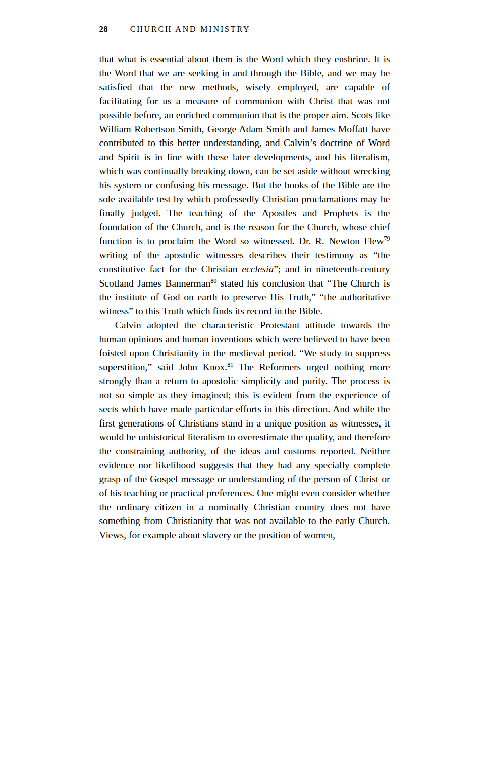28 Church and Ministry
that what is essential about them is the Word which they enshrine. It is the Word that we are seeking in and through the Bible, and we may be satisfied that the new methods, wisely employed, are capable of facilitating for us a measure of communion with Christ that was not possible before, an enriched communion that is the proper aim. Scots like William Robertson Smith, George Adam Smith and James Moffatt have contributed to this better understanding, and Calvin’s doctrine of Word and Spirit is in line with these later developments, and his literalism, which was continually breaking down, can be set aside without wrecking his system or confusing his message. But the books of the Bible are the sole available test by which professedly Christian proclamations may be finally judged. The teaching of the Apostles and Prophets is the foundation of the Church, and is the reason for the Church, whose chief function is to proclaim the Word so witnessed. Dr. R. Newton Flew79 writing of the apostolic witnesses describes their testimony as “the constitutive fact for the Christian ecclesia”; and in nineteenth-century Scotland James Bannerman80 stated his conclusion that “The Church is the institute of God on earth to preserve His Truth,” “the authoritative witness” to this Truth which finds its record in the Bible.
Calvin adopted the characteristic Protestant attitude towards the human opinions and human inventions which were believed to have been foisted upon Christianity in the medieval period. “We study to suppress superstition,” said John Knox.81 The Reformers urged nothing more strongly than a return to apostolic simplicity and purity. The process is not so simple as they imagined; this is evident from the experience of sects which have made particular efforts in this direction. And while the first generations of Christians stand in a unique position as witnesses, it would be unhistorical literalism to overestimate the quality, and therefore the constraining authority, of the ideas and customs reported. Neither evidence nor likelihood suggests that they had any specially complete grasp of the Gospel message or understanding of the person of Christ or of his teaching or practical preferences. One might even consider whether the ordinary citizen in a nominally Christian country does not have something from Christianity that was not available to the early Church. Views, for example about slavery or the position of women,